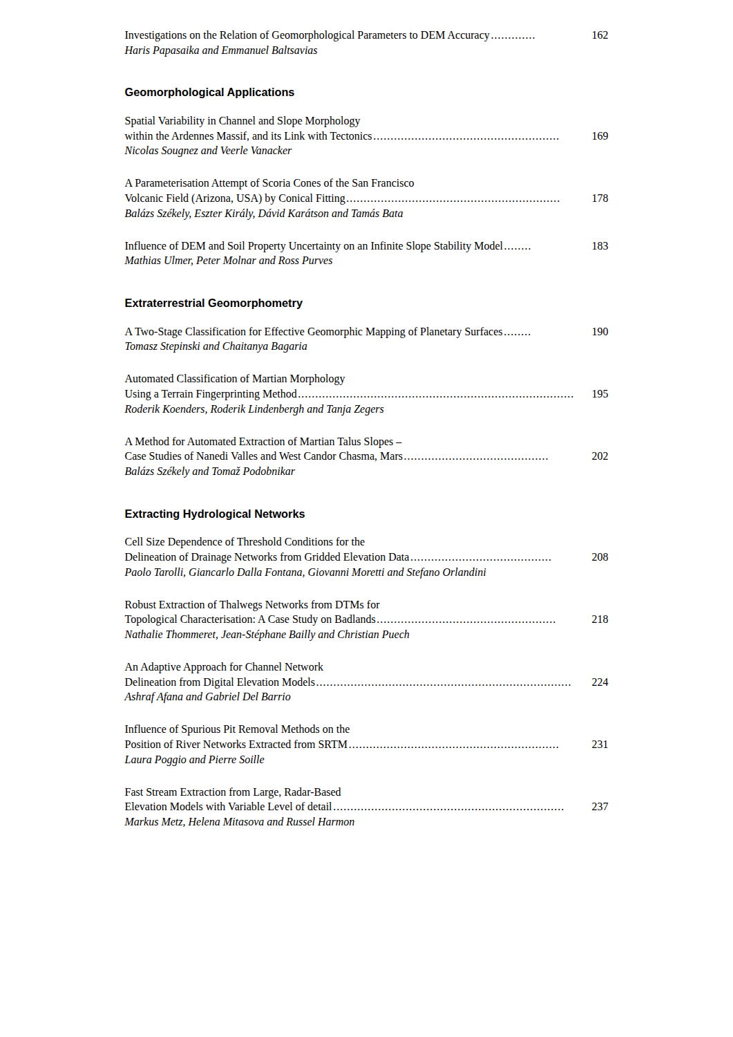Investigations on the Relation of Geomorphological Parameters to DEM Accuracy ............. 162
Haris Papasaika and Emmanuel Baltsavias
Geomorphological Applications
Spatial Variability in Channel and Slope Morphology
within the Ardennes Massif, and its Link with Tectonics ...................................................... 169
Nicolas Sougnez and Veerle Vanacker
A Parameterisation Attempt of Scoria Cones of the San Francisco
Volcanic Field (Arizona, USA) by Conical Fitting .............................................................. 178
Balázs Székely, Eszter Király, Dávid Karátson and Tamás Bata
Influence of DEM and Soil Property Uncertainty on an Infinite Slope Stability Model ........ 183
Mathias Ulmer, Peter Molnar and Ross Purves
Extraterrestrial Geomorphometry
A Two-Stage Classification for Effective Geomorphic Mapping of Planetary Surfaces ........ 190
Tomasz Stepinski and Chaitanya Bagaria
Automated Classification of Martian Morphology
Using a Terrain Fingerprinting Method ................................................................................ 195
Roderik Koenders, Roderik Lindenbergh and Tanja Zegers
A Method for Automated Extraction of Martian Talus Slopes –
Case Studies of Nanedi Valles and West Candor Chasma, Mars .......................................... 202
Balázs Székely and Tomaž Podobnikar
Extracting Hydrological Networks
Cell Size Dependence of Threshold Conditions for the
Delineation of Drainage Networks from Gridded Elevation Data ......................................... 208
Paolo Tarolli, Giancarlo Dalla Fontana, Giovanni Moretti and Stefano Orlandini
Robust Extraction of Thalwegs Networks from DTMs for
Topological Characterisation: A Case Study on Badlands .................................................... 218
Nathalie Thommeret, Jean-Stéphane Bailly and Christian Puech
An Adaptive Approach for Channel Network
Delineation from Digital Elevation Models .......................................................................... 224
Ashraf Afana and Gabriel Del Barrio
Influence of Spurious Pit Removal Methods on the
Position of River Networks Extracted from SRTM ............................................................. 231
Laura Poggio and Pierre Soille
Fast Stream Extraction from Large, Radar-Based
Elevation Models with Variable Level of detail ................................................................... 237
Markus Metz, Helena Mitasova and Russel Harmon